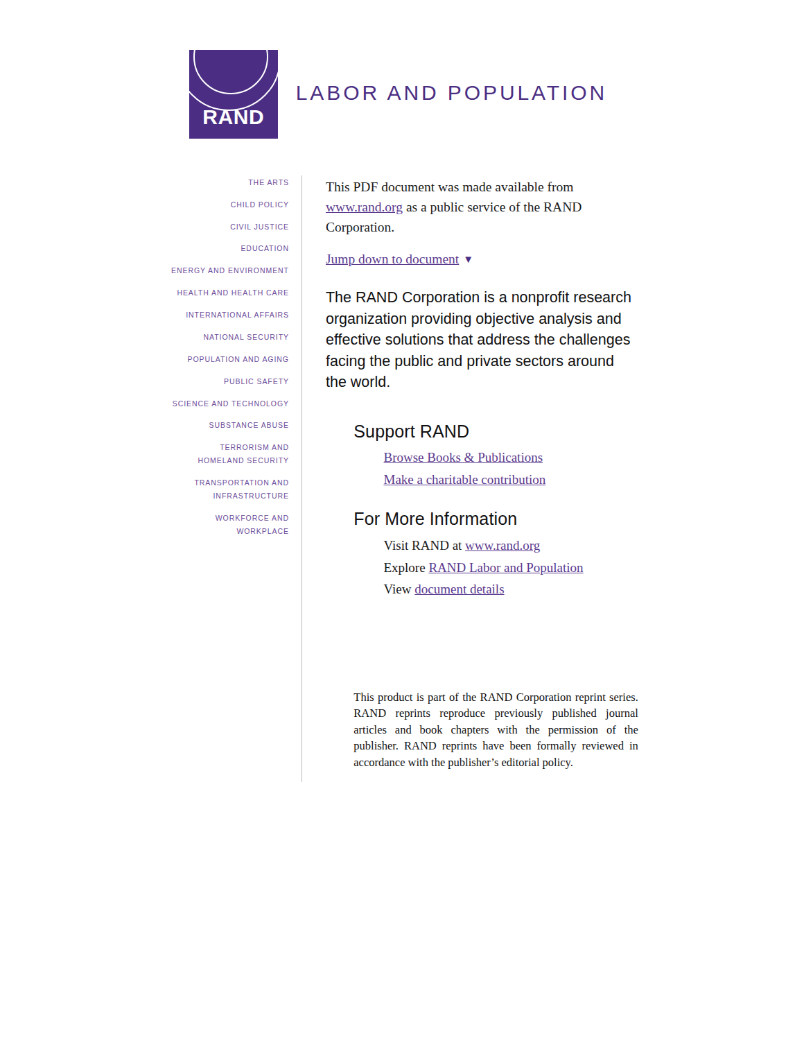RAND
Labor and Population
The Arts
Child Policy
Civil Justice
Education
Energy and Environment
Health and Health Care
International Affairs
National Security
Population and Aging
Public Safety
Science and Technology
Substance Abuse
Terrorism and
Homeland Security
Transportation and
Infrastructure
Workforce and Workplace
This PDF document was made available from www.rand.org as a public service of the RAND Corporation.
Jump down to document▼
The RAND Corporation is a nonprofit research organization providing objective analysis and effective solutions that address the challenges facing the public and private sectors around the world.
Support RAND
Browse Books & Publications
Make a charitable contribution
For More Information
Visit RAND at www.rand.org
Explore RAND Labor and Population
View document details
This product is part of the RAND Corporation reprint series. RAND reprints reproduce previously published journal articles and book chapters with the permission of the publisher. RAND reprints have been formally reviewed in accordance with the publisher’s editorial policy.